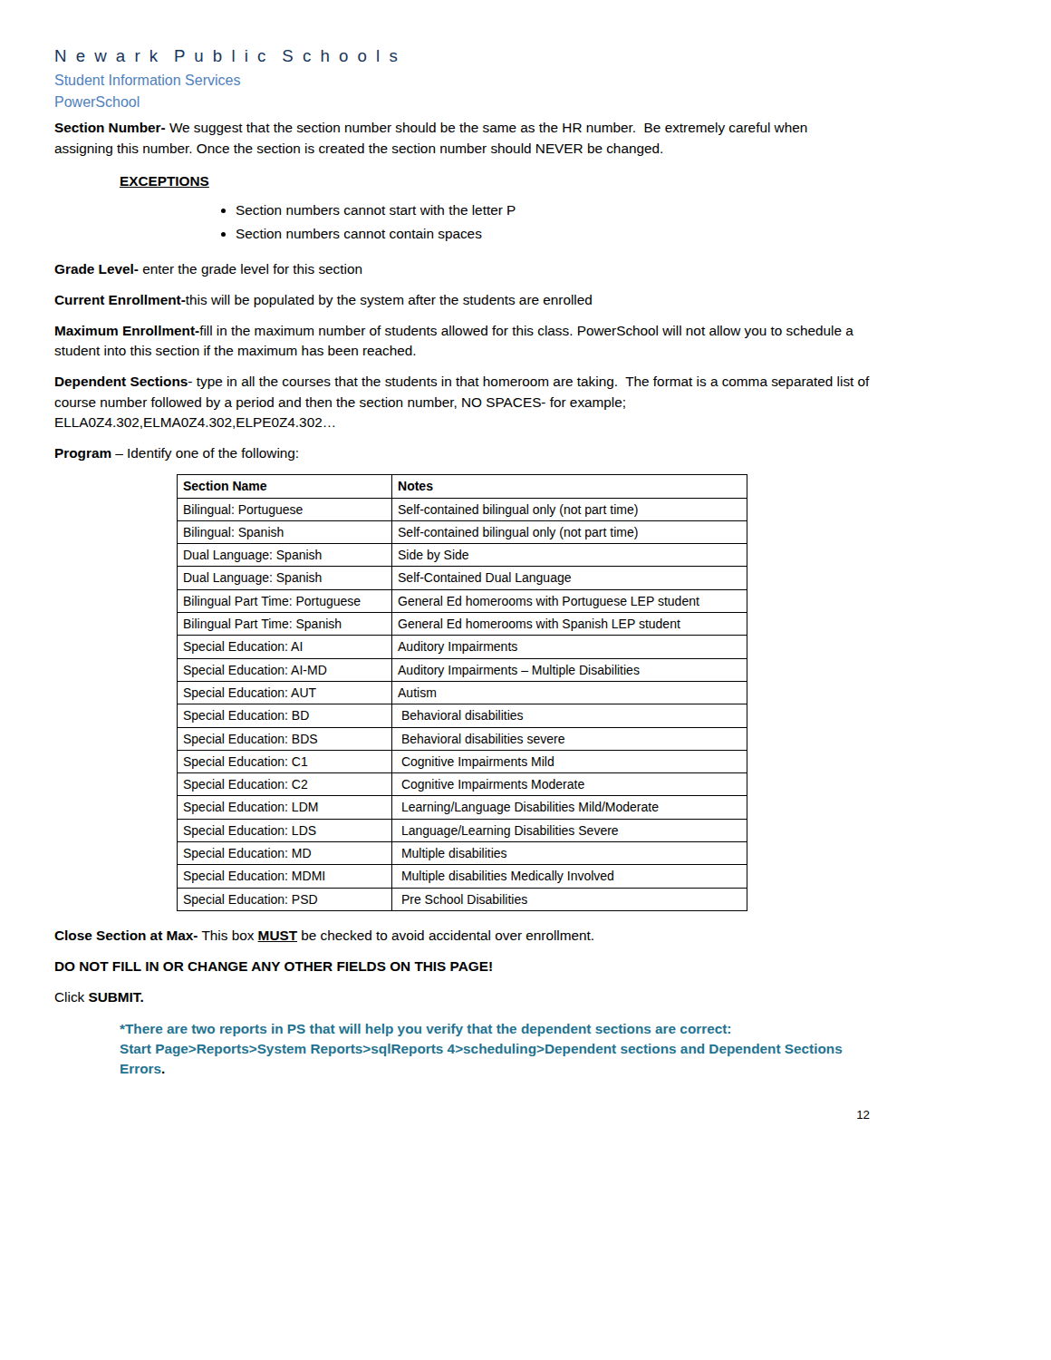N e w a r k P u b l i c S c h o o l s
Student Information Services
PowerSchool
Section Number- We suggest that the section number should be the same as the HR number. Be extremely careful when assigning this number. Once the section is created the section number should NEVER be changed.
EXCEPTIONS
Section numbers cannot start with the letter P
Section numbers cannot contain spaces
Grade Level- enter the grade level for this section
Current Enrollment-this will be populated by the system after the students are enrolled
Maximum Enrollment-fill in the maximum number of students allowed for this class. PowerSchool will not allow you to schedule a student into this section if the maximum has been reached.
Dependent Sections- type in all the courses that the students in that homeroom are taking. The format is a comma separated list of course number followed by a period and then the section number, NO SPACES- for example; ELLA0Z4.302,ELMA0Z4.302,ELPE0Z4.302…
Program – Identify one of the following:
| Section Name | Notes |
| --- | --- |
| Bilingual: Portuguese | Self-contained bilingual only (not part time) |
| Bilingual: Spanish | Self-contained bilingual only (not part time) |
| Dual Language: Spanish | Side by Side |
| Dual Language: Spanish | Self-Contained Dual Language |
| Bilingual Part Time: Portuguese | General Ed homerooms with Portuguese LEP student |
| Bilingual Part Time: Spanish | General Ed homerooms with Spanish LEP student |
| Special Education: AI | Auditory Impairments |
| Special Education: AI-MD | Auditory Impairments – Multiple Disabilities |
| Special Education: AUT | Autism |
| Special Education: BD | Behavioral disabilities |
| Special Education: BDS | Behavioral disabilities severe |
| Special Education: C1 | Cognitive Impairments Mild |
| Special Education: C2 | Cognitive Impairments Moderate |
| Special Education: LDM | Learning/Language Disabilities Mild/Moderate |
| Special Education: LDS | Language/Learning Disabilities Severe |
| Special Education: MD | Multiple disabilities |
| Special Education: MDMI | Multiple disabilities Medically Involved |
| Special Education: PSD | Pre School Disabilities |
Close Section at Max- This box MUST be checked to avoid accidental over enrollment.
DO NOT FILL IN OR CHANGE ANY OTHER FIELDS ON THIS PAGE!
Click SUBMIT.
*There are two reports in PS that will help you verify that the dependent sections are correct:
Start Page>Reports>System Reports>sqlReports 4>scheduling>Dependent sections and Dependent Sections Errors.
12